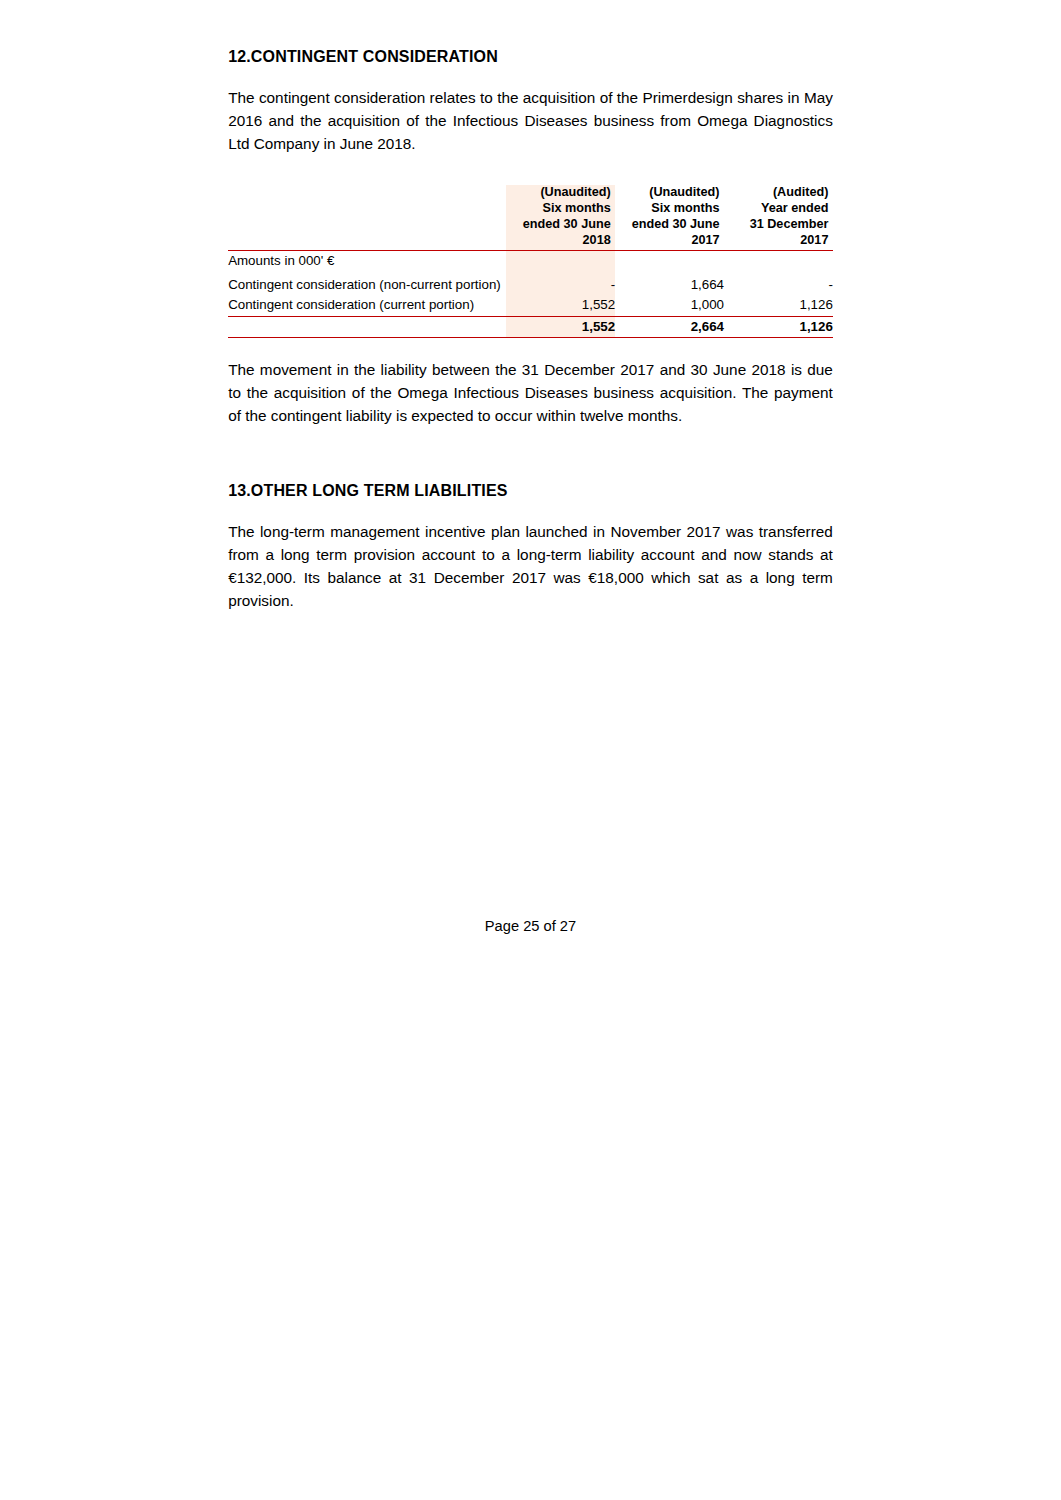12.CONTINGENT CONSIDERATION
The contingent consideration relates to the acquisition of the Primerdesign shares in May 2016 and the acquisition of the Infectious Diseases business from Omega Diagnostics Ltd Company in June 2018.
| | (Unaudited) Six months ended 30 June 2018 | (Unaudited) Six months ended 30 June 2017 | (Audited) Year ended 31 December 2017 |
| --- | --- | --- | --- |
| Amounts in 000' € | | | |
| Contingent consideration (non-current portion) | - | 1,664 | - |
| Contingent consideration (current portion) | 1,552 | 1,000 | 1,126 |
| | 1,552 | 2,664 | 1,126 |
The movement in the liability between the 31 December 2017 and 30 June 2018 is due to the acquisition of the Omega Infectious Diseases business acquisition. The payment of the contingent liability is expected to occur within twelve months.
13.OTHER LONG TERM LIABILITIES
The long-term management incentive plan launched in November 2017 was transferred from a long term provision account to a long-term liability account and now stands at €132,000. Its balance at 31 December 2017 was €18,000 which sat as a long term provision.
Page 25 of 27